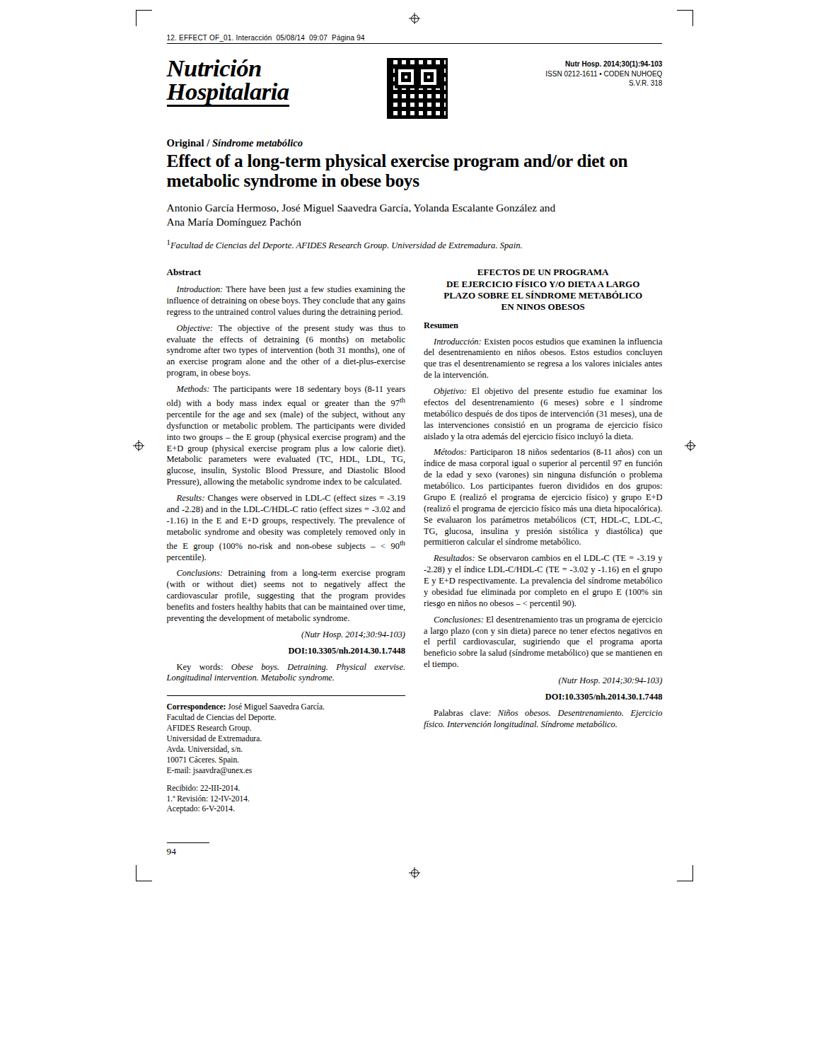12. EFFECT OF_01. Interacción 05/08/14 09:07 Página 94
Nutrición
Hospitalaria
Nutr Hosp. 2014;30(1):94-103
ISSN 0212-1611 • CODEN NUHOEQ
S.V.R. 318
Original / Síndrome metabólico
Effect of a long-term physical exercise program and/or diet on metabolic syndrome in obese boys
Antonio García Hermoso, José Miguel Saavedra García, Yolanda Escalante González and
Ana María Domínguez Pachón
1Facultad de Ciencias del Deporte. AFIDES Research Group. Universidad de Extremadura. Spain.
Abstract
Introduction: There have been just a few studies examining the influence of detraining on obese boys. They conclude that any gains regress to the untrained control values during the detraining period.
Objective: The objective of the present study was thus to evaluate the effects of detraining (6 months) on metabolic syndrome after two types of intervention (both 31 months), one of an exercise program alone and the other of a diet-plus-exercise program, in obese boys.
Methods: The participants were 18 sedentary boys (8-11 years old) with a body mass index equal or greater than the 97th percentile for the age and sex (male) of the subject, without any dysfunction or metabolic problem. The participants were divided into two groups – the E group (physical exercise program) and the E+D group (physical exercise program plus a low calorie diet). Metabolic parameters were evaluated (TC, HDL, LDL, TG, glucose, insulin, Systolic Blood Pressure, and Diastolic Blood Pressure), allowing the metabolic syndrome index to be calculated.
Results: Changes were observed in LDL-C (effect sizes = -3.19 and -2.28) and in the LDL-C/HDL-C ratio (effect sizes = -3.02 and -1.16) in the E and E+D groups, respectively. The prevalence of metabolic syndrome and obesity was completely removed only in the E group (100% no-risk and non-obese subjects – < 90th percentile).
Conclusions: Detraining from a long-term exercise program (with or without diet) seems not to negatively affect the cardiovascular profile, suggesting that the program provides benefits and fosters healthy habits that can be maintained over time, preventing the development of metabolic syndrome.
(Nutr Hosp. 2014;30:94-103)
DOI:10.3305/nh.2014.30.1.7448
Key words: Obese boys. Detraining. Physical exervise. Longitudinal intervention. Metabolic syndrome.
Correspondence: José Miguel Saavedra García.
Facultad de Ciencias del Deporte.
AFIDES Research Group.
Universidad de Extremadura.
Avda. Universidad, s/n.
10071 Cáceres. Spain.
E-mail: jsaavdra@unex.es
Recibido: 22-III-2014.
1.ª Revisión: 12-IV-2014.
Aceptado: 6-V-2014.
EFECTOS DE UN PROGRAMA
DE EJERCICIO FÍSICO Y/O DIETA A LARGO
PLAZO SOBRE EL SÍNDROME METABÓLICO
EN NINOS OBESOS
Resumen
Introducción: Existen pocos estudios que examinen la influencia del desentrenamiento en niños obesos. Estos estudios concluyen que tras el desentrenamiento se regresa a los valores iniciales antes de la intervención.
Objetivo: El objetivo del presente estudio fue examinar los efectos del desentrenamiento (6 meses) sobre e l síndrome metabólico después de dos tipos de intervención (31 meses), una de las intervenciones consistió en un programa de ejercicio físico aislado y la otra además del ejercicio físico incluyó la dieta.
Métodos: Participaron 18 niños sedentarios (8-11 años) con un índice de masa corporal igual o superior al percentil 97 en función de la edad y sexo (varones) sin ninguna disfunción o problema metabólico. Los participantes fueron divididos en dos grupos: Grupo E (realizó el programa de ejercicio físico) y grupo E+D (realizó el programa de ejercicio físico más una dieta hipocalórica). Se evaluaron los parámetros metabólicos (CT, HDL-C, LDL-C, TG, glucosa, insulina y presión sistólica y diastólica) que permitieron calcular el síndrome metabólico.
Resultados: Se observaron cambios en el LDL-C (TE = -3.19 y -2.28) y el índice LDL-C/HDL-C (TE = -3.02 y -1.16) en el grupo E y E+D respectivamente. La prevalencia del síndrome metabólico y obesidad fue eliminada por completo en el grupo E (100% sin riesgo en niños no obesos – < percentil 90).
Conclusiones: El desentrenamiento tras un programa de ejercicio a largo plazo (con y sin dieta) parece no tener efectos negativos en el perfil cardiovascular, sugiriendo que el programa aporta beneficio sobre la salud (síndrome metabólico) que se mantienen en el tiempo.
(Nutr Hosp. 2014;30:94-103)
DOI:10.3305/nh.2014.30.1.7448
Palabras clave: Niños obesos. Desentrenamiento. Ejercicio físico. Intervención longitudinal. Síndrome metabólico.
94